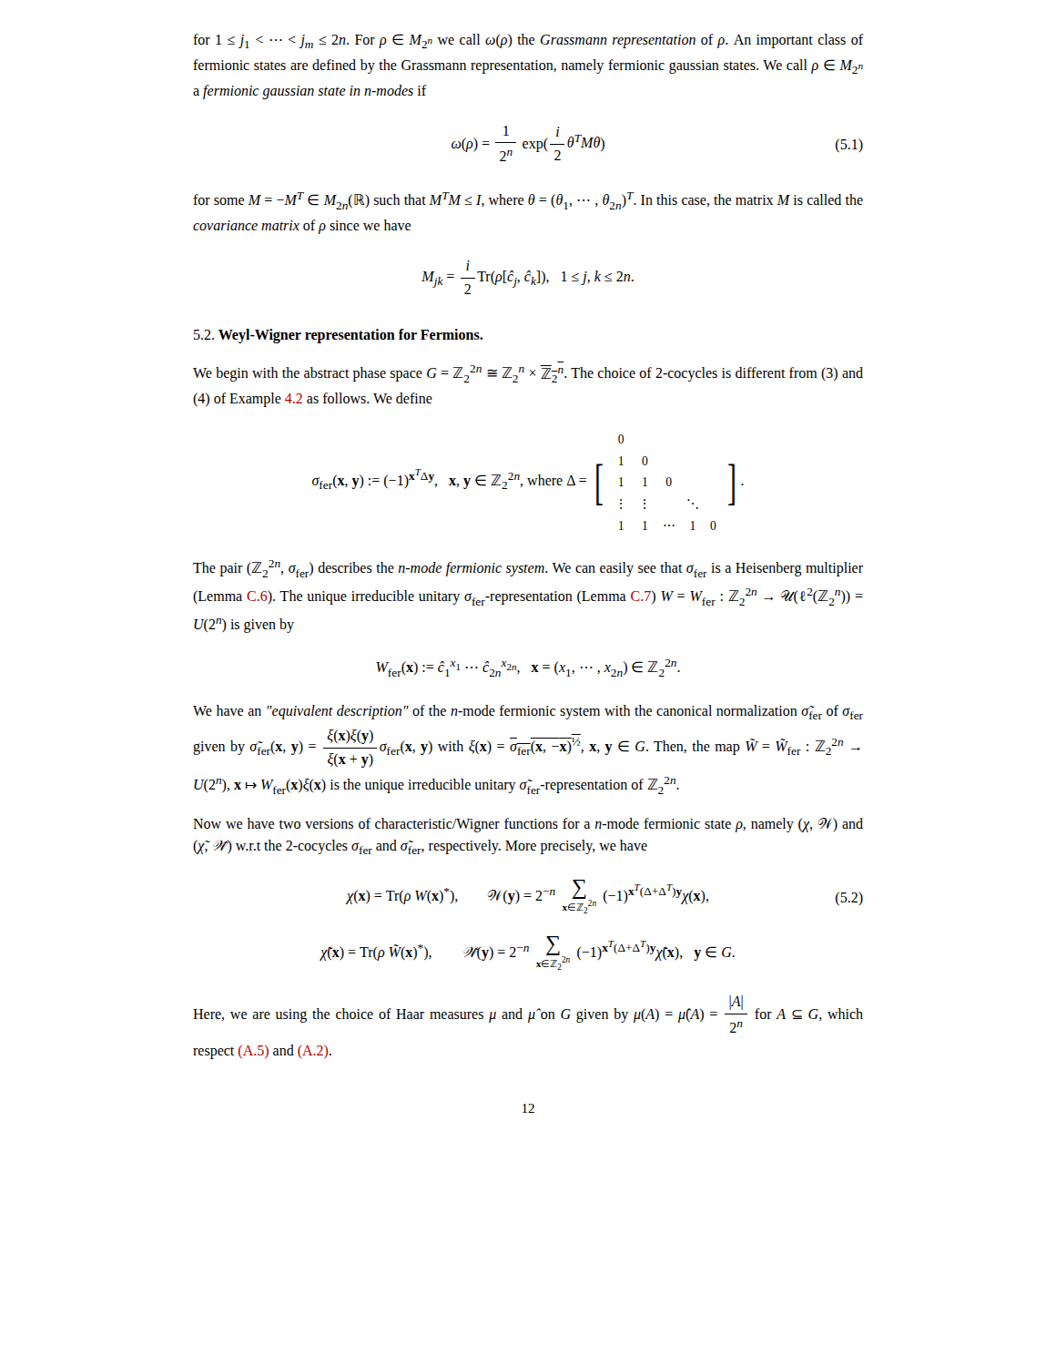for 1 ≤ j1 < ⋯ < jm ≤ 2n. For ρ ∈ M2n we call ω(ρ) the Grassmann representation of ρ. An important class of fermionic states are defined by the Grassmann representation, namely fermionic gaussian states. We call ρ ∈ M2n a fermionic gaussian state in n-modes if
ω(ρ) = 12n exp(i 2 θTMθ) (5.1)
for some M = −MT ∈ M2n(ℝ) such that MTM ≤ I, where θ = (θ1, ⋯ , θ2n)T. In this case, the matrix M is called the covariance matrix of ρ since we have
Mjk = i 2 Tr(ρ[ĉj, ĉk]), 1 ≤ j, k ≤ 2n.
5.2. Weyl-Wigner representation for Fermions.
We begin with the abstract phase space G = ℤ22n ≅ ℤ2n × ℤ2n. The choice of 2-cocycles is different from (3) and (4) of Example 4.2 as follows. We define
σfer(x, y) := (−1)xTΔy, x, y ∈ ℤ22n, where Δ = [
| 0 | | | | |
| 1 | 0 | | | |
| 1 | 1 | 0 | | |
| ⋮ | ⋮ | | ⋱ | |
| 1 | 1 | ⋯ | 1 | 0 |
].
The pair (ℤ22n, σfer) describes the n-mode fermionic system. We can easily see that σfer is a Heisenberg multiplier (Lemma C.6). The unique irreducible unitary σfer-representation (Lemma C.7) W = Wfer : ℤ22n → 𝒰(ℓ2(ℤ2n)) = U(2n) is given by
Wfer(x) := ĉ1x1 ⋯ ĉ2nx2n, x = (x1, ⋯ , x2n) ∈ ℤ22n.
We have an "equivalent description" of the n-mode fermionic system with the canonical normalization σ̃fer of σfer given by σ̃fer(x, y) = ξ(x)ξ(y) ξ(x + y) σfer(x, y) with ξ(x) = σfer(x, −x)½, x, y ∈ G. Then, the map W̃ = W̃fer : ℤ22n → U(2n), x ↦ Wfer(x)ξ(x) is the unique irreducible unitary σ̃fer-representation of ℤ22n.
Now we have two versions of characteristic/Wigner functions for a n-mode fermionic state ρ, namely (χ, 𝒲) and (χ̃, 𝒲̃) w.r.t the 2-cocycles σfer and σ̃fer, respectively. More precisely, we have
χ(x) = Tr(ρ W(x)*), 𝒲(y) = 2−n ∑x∈ℤ22n (−1)xT(Δ+ΔT)yχ(x), (5.2)
χ̃(x) = Tr(ρ W̃(x)*), 𝒲̃(y) = 2−n ∑x∈ℤ22n (−1)xT(Δ+ΔT)yχ̃(x), y ∈ G.
Here, we are using the choice of Haar measures μ and μ̂ on G given by μ(A) = μ̂(A) = |A|2n for A ⊆ G, which respect (A.5) and (A.2).
12